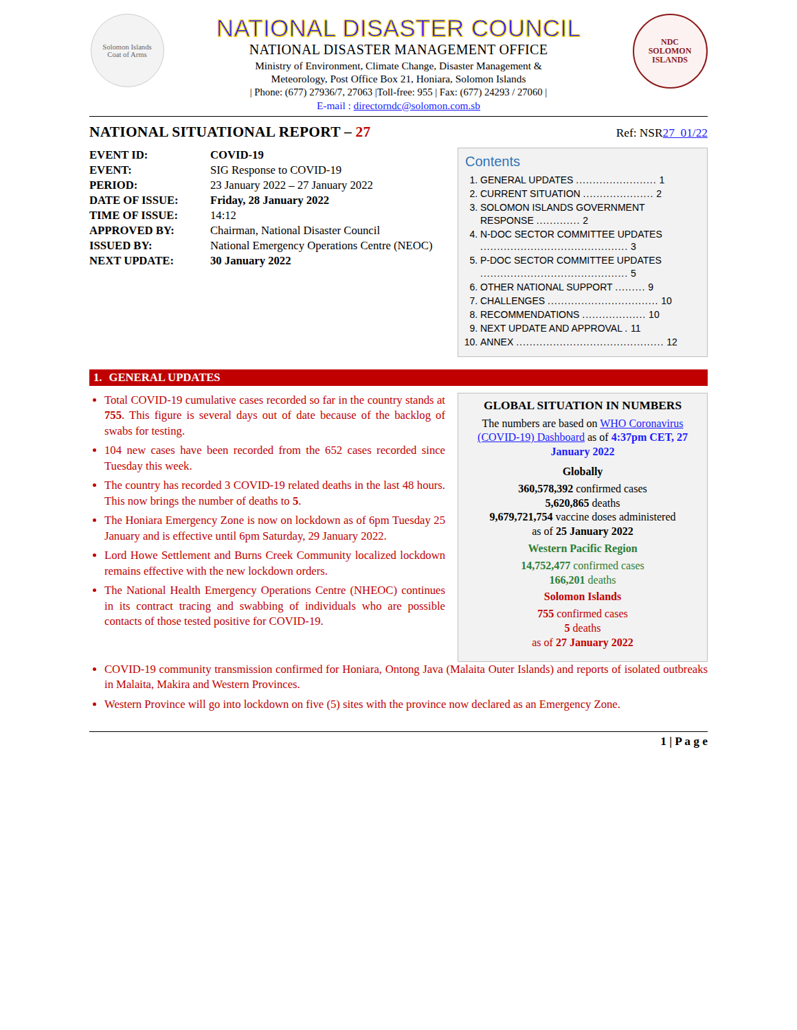Solomon Islands
Coat of Arms
NATIONAL DISASTER COUNCIL
NATIONAL DISASTER MANAGEMENT OFFICE
Ministry of Environment, Climate Change, Disaster Management &
Meteorology, Post Office Box 21, Honiara, Solomon Islands
| Phone: (677) 27936/7, 27063 |Toll-free: 955 | Fax: (677) 24293 / 27060 |
E-mail : directorndc@solomon.com.sb
NDC
SOLOMON
ISLANDS
NATIONAL SITUATIONAL REPORT – 27
Ref: NSR27_01/22
| EVENT ID: | COVID-19 |
| EVENT: | SIG Response to COVID-19 |
| PERIOD: | 23 January 2022 – 27 January 2022 |
| DATE OF ISSUE: | Friday, 28 January 2022 |
| TIME OF ISSUE: | 14:12 |
| APPROVED BY: | Chairman, National Disaster Council |
| ISSUED BY: | National Emergency Operations Centre (NEOC) |
| NEXT UPDATE: | 30 January 2022 |
Contents
GENERAL UPDATES ........................ 1
CURRENT SITUATION ..................... 2
SOLOMON ISLANDS GOVERNMENT RESPONSE ............. 2
N-DOC SECTOR COMMITTEE UPDATES ............................................ 3
P-DOC SECTOR COMMITTEE UPDATES ............................................ 5
OTHER NATIONAL SUPPORT ......... 9
CHALLENGES ................................. 10
RECOMMENDATIONS ................... 10
NEXT UPDATE AND APPROVAL . 11
ANNEX ............................................ 12
1. GENERAL UPDATES
Total COVID-19 cumulative cases recorded so far in the country stands at 755. This figure is several days out of date because of the backlog of swabs for testing.
104 new cases have been recorded from the 652 cases recorded since Tuesday this week.
The country has recorded 3 COVID-19 related deaths in the last 48 hours. This now brings the number of deaths to 5.
The Honiara Emergency Zone is now on lockdown as of 6pm Tuesday 25 January and is effective until 6pm Saturday, 29 January 2022.
Lord Howe Settlement and Burns Creek Community localized lockdown remains effective with the new lockdown orders.
The National Health Emergency Operations Centre (NHEOC) continues in its contract tracing and swabbing of individuals who are possible contacts of those tested positive for COVID-19.
GLOBAL SITUATION IN NUMBERS
The numbers are based on WHO Coronavirus (COVID-19) Dashboard as of 4:37pm CET, 27 January 2022
Globally
360,578,392 confirmed cases
5,620,865 deaths
9,679,721,754 vaccine doses administered
as of 25 January 2022
Western Pacific Region
14,752,477 confirmed cases
166,201 deaths
Solomon Islands
755 confirmed cases
5 deaths
as of 27 January 2022
COVID-19 community transmission confirmed for Honiara, Ontong Java (Malaita Outer Islands) and reports of isolated outbreaks in Malaita, Makira and Western Provinces.
Western Province will go into lockdown on five (5) sites with the province now declared as an Emergency Zone.
1 | P a g e